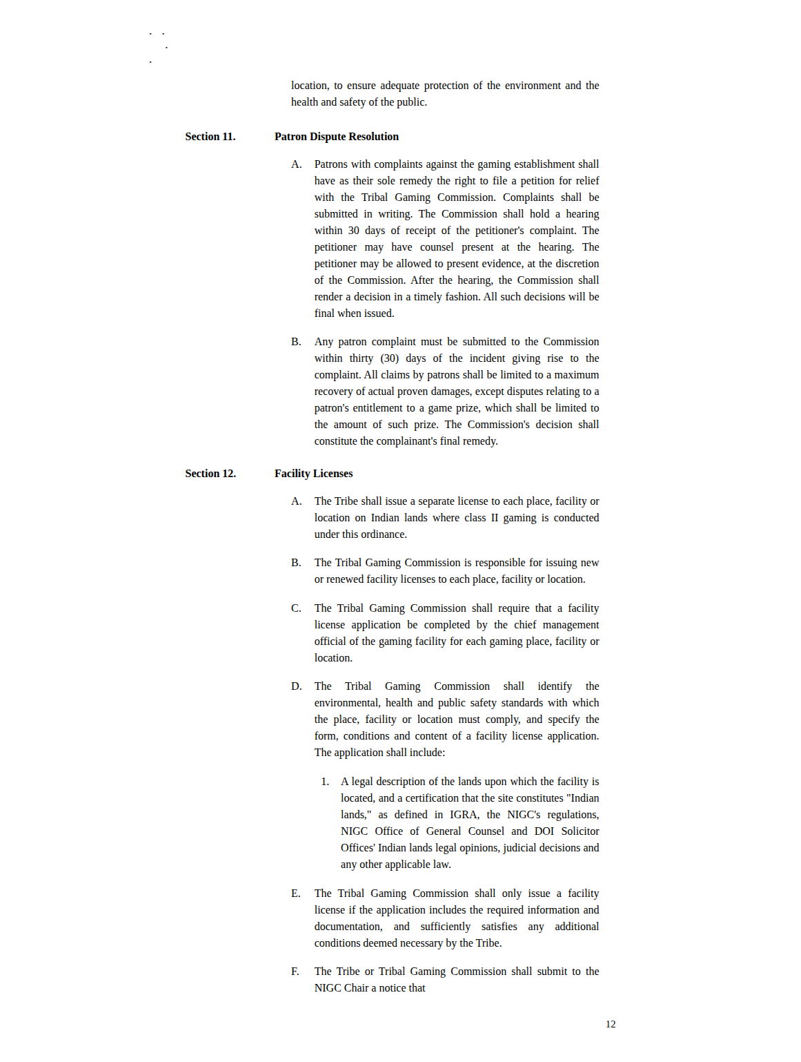. .
.
.
location, to ensure adequate protection of the environment and the health and safety of the public.
Section 11. Patron Dispute Resolution
A. Patrons with complaints against the gaming establishment shall have as their sole remedy the right to file a petition for relief with the Tribal Gaming Commission. Complaints shall be submitted in writing. The Commission shall hold a hearing within 30 days of receipt of the petitioner's complaint. The petitioner may have counsel present at the hearing. The petitioner may be allowed to present evidence, at the discretion of the Commission. After the hearing, the Commission shall render a decision in a timely fashion. All such decisions will be final when issued.
B. Any patron complaint must be submitted to the Commission within thirty (30) days of the incident giving rise to the complaint. All claims by patrons shall be limited to a maximum recovery of actual proven damages, except disputes relating to a patron's entitlement to a game prize, which shall be limited to the amount of such prize. The Commission's decision shall constitute the complainant's final remedy.
Section 12. Facility Licenses
A. The Tribe shall issue a separate license to each place, facility or location on Indian lands where class II gaming is conducted under this ordinance.
B. The Tribal Gaming Commission is responsible for issuing new or renewed facility licenses to each place, facility or location.
C. The Tribal Gaming Commission shall require that a facility license application be completed by the chief management official of the gaming facility for each gaming place, facility or location.
D. The Tribal Gaming Commission shall identify the environmental, health and public safety standards with which the place, facility or location must comply, and specify the form, conditions and content of a facility license application. The application shall include:
1. A legal description of the lands upon which the facility is located, and a certification that the site constitutes "Indian lands," as defined in IGRA, the NIGC's regulations, NIGC Office of General Counsel and DOI Solicitor Offices' Indian lands legal opinions, judicial decisions and any other applicable law.
E. The Tribal Gaming Commission shall only issue a facility license if the application includes the required information and documentation, and sufficiently satisfies any additional conditions deemed necessary by the Tribe.
F. The Tribe or Tribal Gaming Commission shall submit to the NIGC Chair a notice that
12